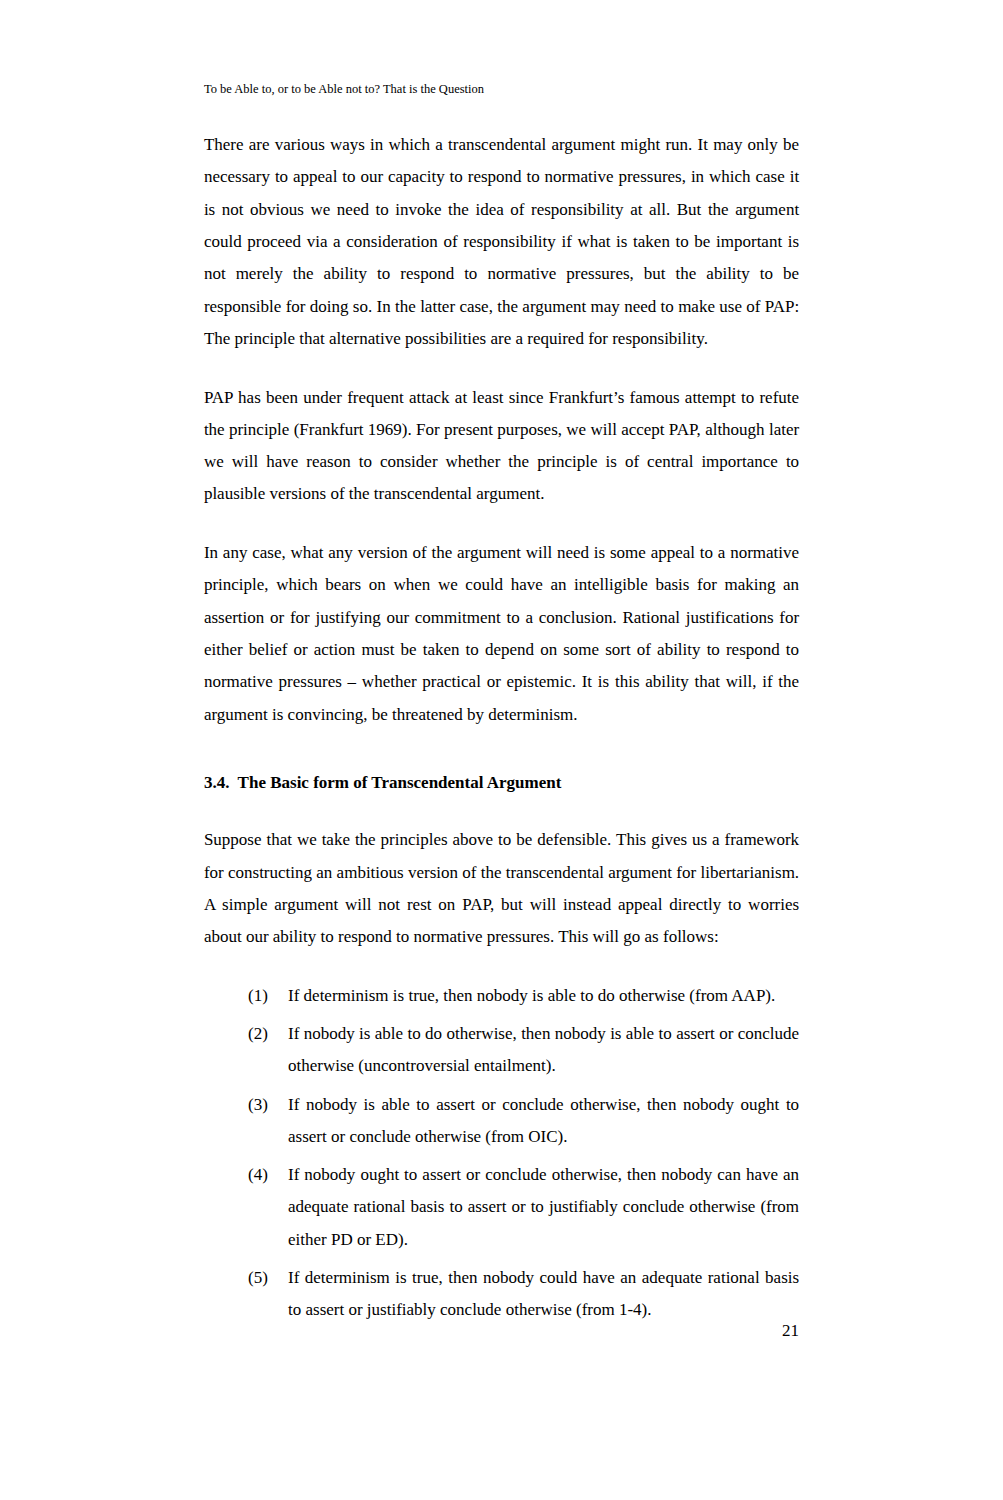To be Able to, or to be Able not to? That is the Question
There are various ways in which a transcendental argument might run. It may only be necessary to appeal to our capacity to respond to normative pressures, in which case it is not obvious we need to invoke the idea of responsibility at all. But the argument could proceed via a consideration of responsibility if what is taken to be important is not merely the ability to respond to normative pressures, but the ability to be responsible for doing so. In the latter case, the argument may need to make use of PAP: The principle that alternative possibilities are a required for responsibility.
PAP has been under frequent attack at least since Frankfurt’s famous attempt to refute the principle (Frankfurt 1969). For present purposes, we will accept PAP, although later we will have reason to consider whether the principle is of central importance to plausible versions of the transcendental argument.
In any case, what any version of the argument will need is some appeal to a normative principle, which bears on when we could have an intelligible basis for making an assertion or for justifying our commitment to a conclusion. Rational justifications for either belief or action must be taken to depend on some sort of ability to respond to normative pressures – whether practical or epistemic. It is this ability that will, if the argument is convincing, be threatened by determinism.
3.4. The Basic form of Transcendental Argument
Suppose that we take the principles above to be defensible. This gives us a framework for constructing an ambitious version of the transcendental argument for libertarianism. A simple argument will not rest on PAP, but will instead appeal directly to worries about our ability to respond to normative pressures. This will go as follows:
(1) If determinism is true, then nobody is able to do otherwise (from AAP).
(2) If nobody is able to do otherwise, then nobody is able to assert or conclude otherwise (uncontroversial entailment).
(3) If nobody is able to assert or conclude otherwise, then nobody ought to assert or conclude otherwise (from OIC).
(4) If nobody ought to assert or conclude otherwise, then nobody can have an adequate rational basis to assert or to justifiably conclude otherwise (from either PD or ED).
(5) If determinism is true, then nobody could have an adequate rational basis to assert or justifiably conclude otherwise (from 1-4).
21